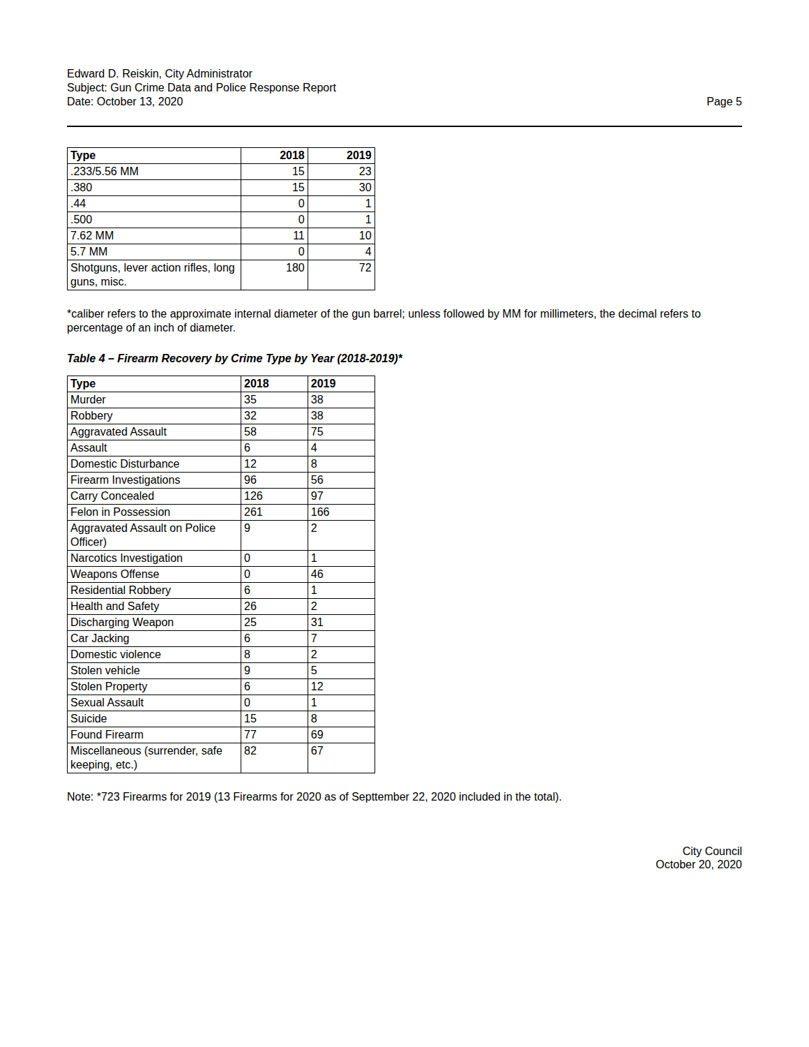Edward D. Reiskin, City Administrator
Subject: Gun Crime Data and Police Response Report
Date: October 13, 2020
Page 5
| Type | 2018 | 2019 |
| --- | --- | --- |
| .233/5.56 MM | 15 | 23 |
| .380 | 15 | 30 |
| .44 | 0 | 1 |
| .500 | 0 | 1 |
| 7.62 MM | 11 | 10 |
| 5.7 MM | 0 | 4 |
| Shotguns, lever action rifles, long guns, misc. | 180 | 72 |
*caliber refers to the approximate internal diameter of the gun barrel; unless followed by MM for millimeters, the decimal refers to percentage of an inch of diameter.
Table 4 – Firearm Recovery by Crime Type by Year (2018-2019)*
| Type | 2018 | 2019 |
| --- | --- | --- |
| Murder | 35 | 38 |
| Robbery | 32 | 38 |
| Aggravated Assault | 58 | 75 |
| Assault | 6 | 4 |
| Domestic Disturbance | 12 | 8 |
| Firearm Investigations | 96 | 56 |
| Carry Concealed | 126 | 97 |
| Felon in Possession | 261 | 166 |
| Aggravated Assault on Police Officer) | 9 | 2 |
| Narcotics Investigation | 0 | 1 |
| Weapons Offense | 0 | 46 |
| Residential Robbery | 6 | 1 |
| Health and Safety | 26 | 2 |
| Discharging Weapon | 25 | 31 |
| Car Jacking | 6 | 7 |
| Domestic violence | 8 | 2 |
| Stolen vehicle | 9 | 5 |
| Stolen Property | 6 | 12 |
| Sexual Assault | 0 | 1 |
| Suicide | 15 | 8 |
| Found Firearm | 77 | 69 |
| Miscellaneous (surrender, safe keeping, etc.) | 82 | 67 |
Note: *723 Firearms for 2019 (13 Firearms for 2020 as of Septtember 22, 2020 included in the total).
City Council
October 20, 2020